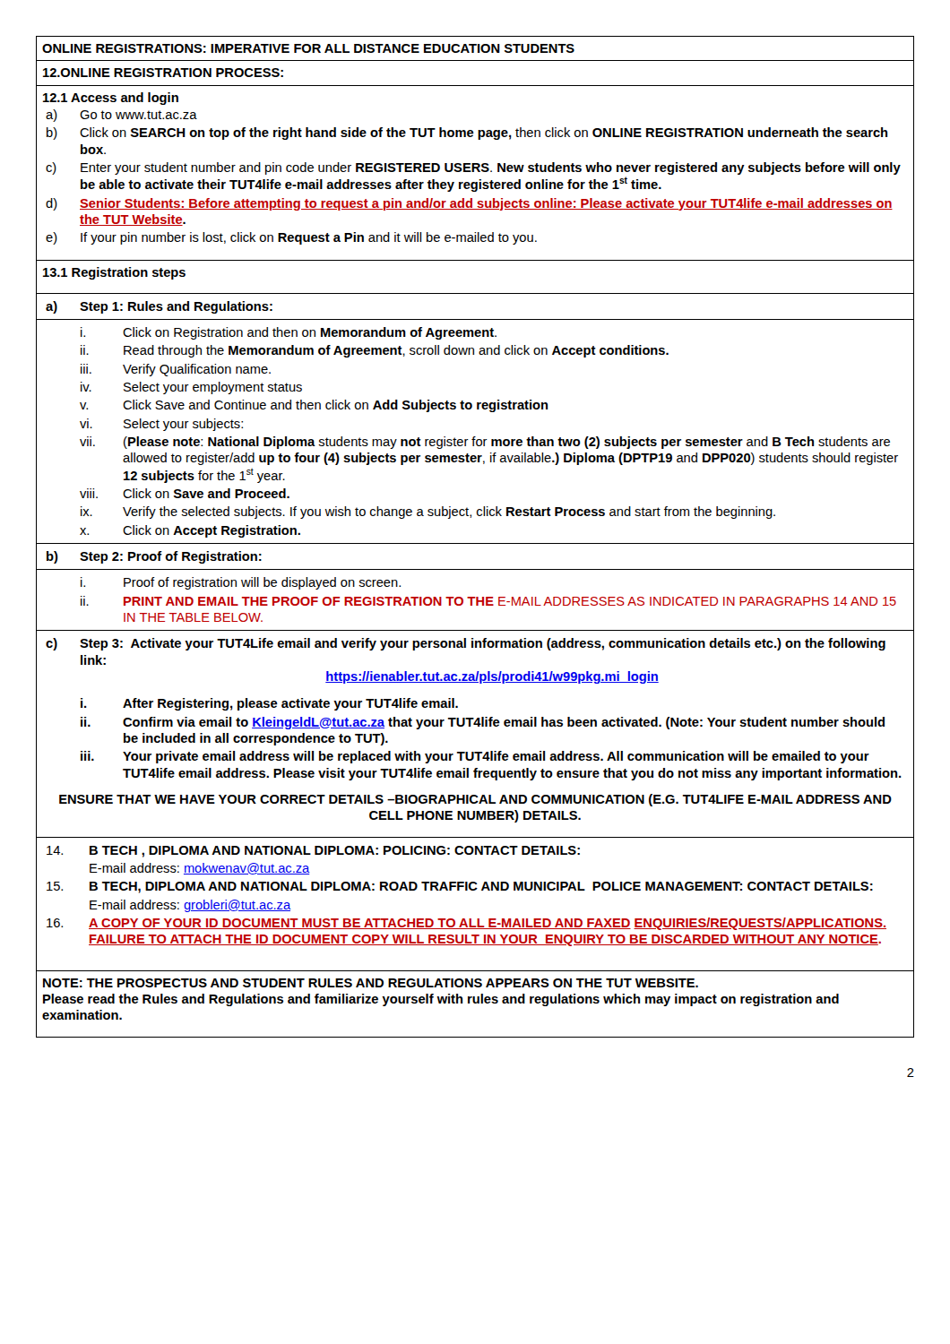| ONLINE REGISTRATIONS: IMPERATIVE FOR ALL DISTANCE EDUCATION STUDENTS |
| 12.ONLINE REGISTRATION PROCESS: |
| 12.1 Access and login / a) / Go to www.tut.ac.za / / b) / Click on SEARCH on top of the right hand side of the TUT home page, then click on ONLINE REGISTRATION underneath the search box . / / c) / Enter your student number and pin code under REGISTERED USERS . New students who never registered any subjects before will only be able to activate their TUT4life e-mail addresses after they registered online for the 1 st time. / / d) / Senior Students: Before attempting to request a pin and/or add subjects online: Please activate your TUT4life e-mail addresses on the TUT Website . / / e) / If your pin number is lost, click on Request a Pin and it will be e-mailed to you. / |
| 13.1 Registration steps |
| / a) / Step 1: Rules and Regulations: / |
| / / i. / Click on Registration and then on Memorandum of Agreement . / / / ii. / Read through the Memorandum of Agreement , scroll down and click on Accept conditions. / / / iii. / Verify Qualification name. / / / iv. / Select your employment status / / / v. / Click Save and Continue and then click on Add Subjects to registration / / / vi. / Select your subjects: / / / vii. / ( Please note : National Diploma students may not register for more than two (2) subjects per semester and B Tech students are allowed to register/add up to four (4) subjects per semester , if available .) Diploma (DPTP19 and DPP020 ) students should register 12 subjects for the 1 st year. / / / viii. / Click on Save and Proceed. / / / ix. / Verify the selected subjects. If you wish to change a subject, click Restart Process and start from the beginning. / / / x. / Click on Accept Registration. / |
| / b) / Step 2: Proof of Registration: / |
| / / i. / Proof of registration will be displayed on screen. / / / ii. / PRINT AND EMAIL THE PROOF OF REGISTRATION TO THE E-MAIL ADDRESSES AS INDICATED IN PARAGRAPHS 14 AND 15 IN THE TABLE BELOW. / |
| / c) / Step 3: Activate your TUT4Life email and verify your personal information (address, communication details etc.) on the following link: https://ienabler.tut.ac.za/pls/prodi41/w99pkg.mi_login / / / i. / After Registering, please activate your TUT4life email. / / / ii. / Confirm via email to KleingeldL@tut.ac.za that your TUT4life email has been activated. (Note: Your student number should be included in all correspondence to TUT). / / / iii. / Your private email address will be replaced with your TUT4life email address. All communication will be emailed to your TUT4life email address. Please visit your TUT4life email frequently to ensure that you do not miss any important information. / ENSURE THAT WE HAVE YOUR CORRECT DETAILS –BIOGRAPHICAL AND COMMUNICATION (E.G. TUT4LIFE E-MAIL ADDRESS AND CELL PHONE NUMBER) DETAILS. |
| / 14. / B TECH , DIPLOMA AND NATIONAL DIPLOMA: POLICING: CONTACT DETAILS: / / / E-mail address: mokwenav@tut.ac.za / / 15. / B TECH, DIPLOMA AND NATIONAL DIPLOMA: ROAD TRAFFIC AND MUNICIPAL POLICE MANAGEMENT: CONTACT DETAILS: / / / E-mail address: grobleri@tut.ac.za / / 16. / A COPY OF YOUR ID DOCUMENT MUST BE ATTACHED TO ALL E-MAILED AND FAXED ENQUIRIES/REQUESTS/APPLICATIONS. FAILURE TO ATTACH THE ID DOCUMENT COPY WILL RESULT IN YOUR ENQUIRY TO BE DISCARDED WITHOUT ANY NOTICE . / |
| NOTE: THE PROSPECTUS AND STUDENT RULES AND REGULATIONS APPEARS ON THE TUT WEBSITE. Please read the Rules and Regulations and familiarize yourself with rules and regulations which may impact on registration and examination. |
2